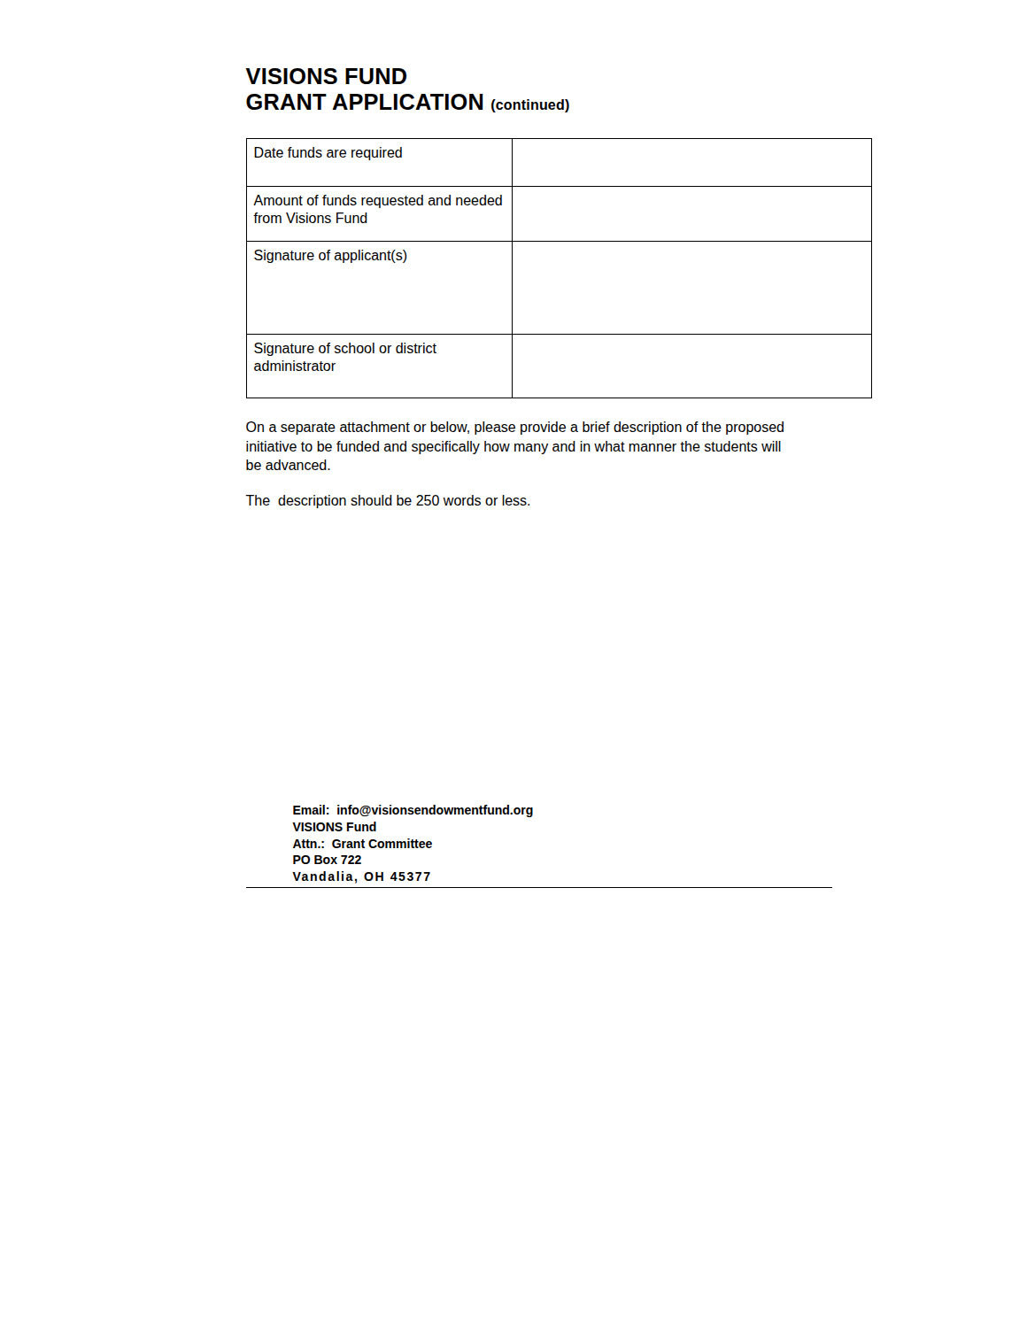VISIONS FUND
GRANT APPLICATION (continued)
| Date funds are required | |
| Amount of funds requested and needed from Visions Fund | |
| Signature of applicant(s) | |
| Signature of school or district administrator | |
On a separate attachment or below, please provide a brief description of the proposed initiative to be funded and specifically how many and in what manner the students will be advanced.
The description should be 250 words or less.
Email: info@visionsendowmentfund.org
VISIONS Fund
Attn.: Grant Committee
PO Box 722
Vandalia, OH 45377